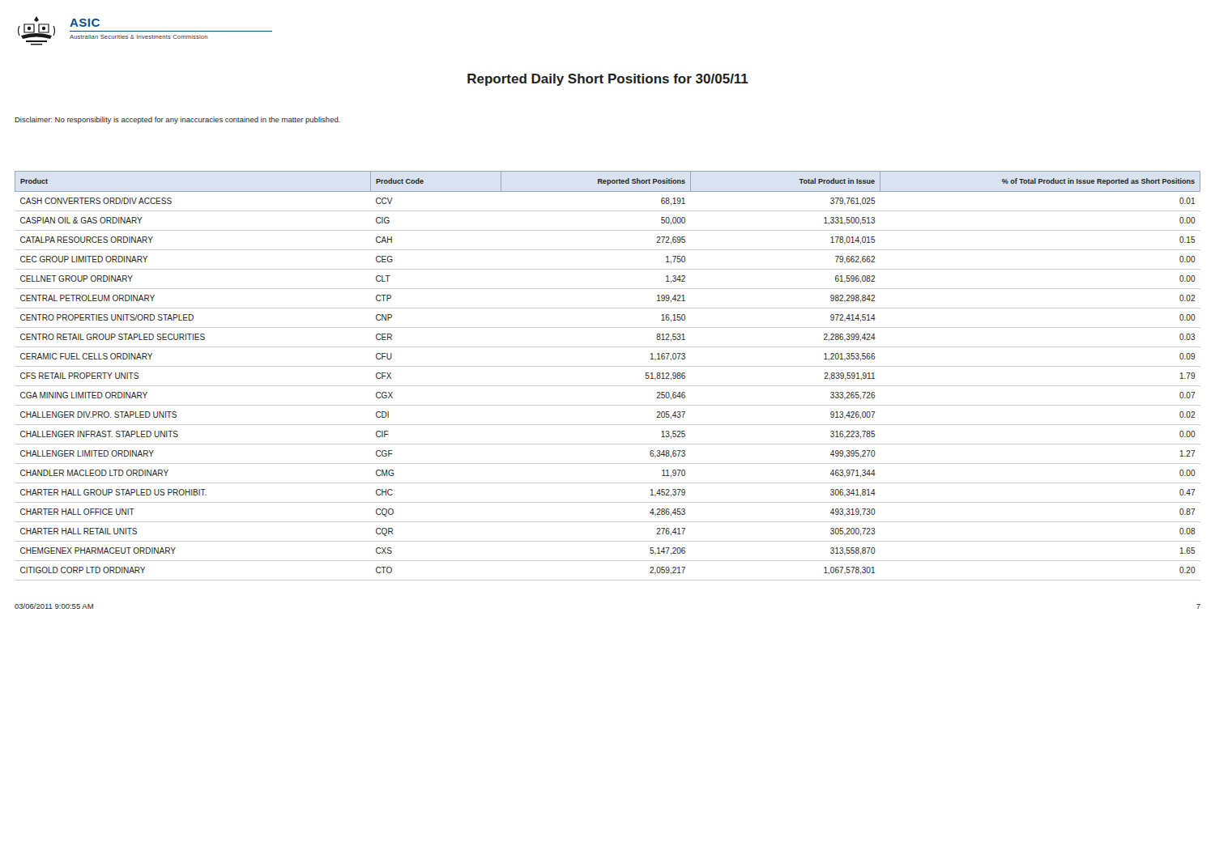ASIC
Australian Securities & Investments Commission
Reported Daily Short Positions for 30/05/11
Disclaimer: No responsibility is accepted for any inaccuracies contained in the matter published.
| Product | Product Code | Reported Short Positions | Total Product in Issue | % of Total Product in Issue Reported as Short Positions |
| --- | --- | --- | --- | --- |
| CASH CONVERTERS ORD/DIV ACCESS | CCV | 68,191 | 379,761,025 | 0.01 |
| CASPIAN OIL & GAS ORDINARY | CIG | 50,000 | 1,331,500,513 | 0.00 |
| CATALPA RESOURCES ORDINARY | CAH | 272,695 | 178,014,015 | 0.15 |
| CEC GROUP LIMITED ORDINARY | CEG | 1,750 | 79,662,662 | 0.00 |
| CELLNET GROUP ORDINARY | CLT | 1,342 | 61,596,082 | 0.00 |
| CENTRAL PETROLEUM ORDINARY | CTP | 199,421 | 982,298,842 | 0.02 |
| CENTRO PROPERTIES UNITS/ORD STAPLED | CNP | 16,150 | 972,414,514 | 0.00 |
| CENTRO RETAIL GROUP STAPLED SECURITIES | CER | 812,531 | 2,286,399,424 | 0.03 |
| CERAMIC FUEL CELLS ORDINARY | CFU | 1,167,073 | 1,201,353,566 | 0.09 |
| CFS RETAIL PROPERTY UNITS | CFX | 51,812,986 | 2,839,591,911 | 1.79 |
| CGA MINING LIMITED ORDINARY | CGX | 250,646 | 333,265,726 | 0.07 |
| CHALLENGER DIV.PRO. STAPLED UNITS | CDI | 205,437 | 913,426,007 | 0.02 |
| CHALLENGER INFRAST. STAPLED UNITS | CIF | 13,525 | 316,223,785 | 0.00 |
| CHALLENGER LIMITED ORDINARY | CGF | 6,348,673 | 499,395,270 | 1.27 |
| CHANDLER MACLEOD LTD ORDINARY | CMG | 11,970 | 463,971,344 | 0.00 |
| CHARTER HALL GROUP STAPLED US PROHIBIT. | CHC | 1,452,379 | 306,341,814 | 0.47 |
| CHARTER HALL OFFICE UNIT | CQO | 4,286,453 | 493,319,730 | 0.87 |
| CHARTER HALL RETAIL UNITS | CQR | 276,417 | 305,200,723 | 0.08 |
| CHEMGENEX PHARMACEUT ORDINARY | CXS | 5,147,206 | 313,558,870 | 1.65 |
| CITIGOLD CORP LTD ORDINARY | CTO | 2,059,217 | 1,067,578,301 | 0.20 |
03/06/2011 9:00:55 AM
7